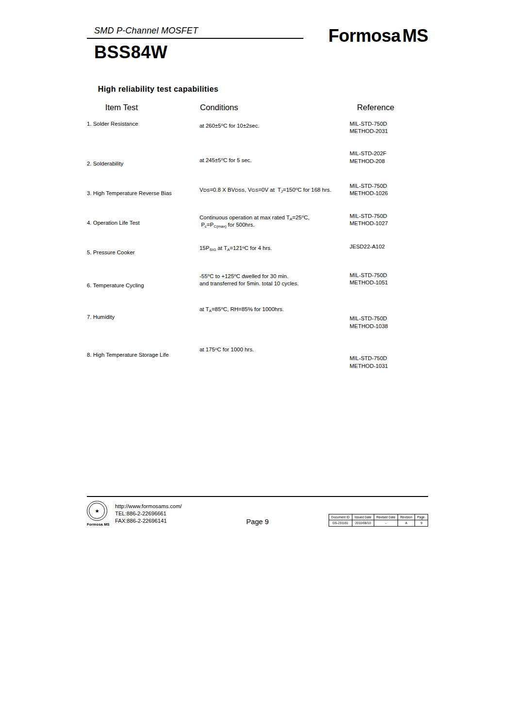SMD P-Channel MOSFET
BSS84W
FormosaMS
High reliability test capabilities
| Item Test | Conditions | Reference |
| --- | --- | --- |
| 1. Solder Resistance | at 260±5 o C for 10±2sec. | MIL-STD-750D METHOD-2031 |
| 2. Solderability | at 245±5 o C for 5 sec. | MIL-STD-202F METHOD-208 |
| 3. High Temperature Reverse Bias | V DS =0.8 X BV DSS , V GS =0V at T J =150 o C for 168 hrs. | MIL-STD-750D METHOD-1026 |
| 4. Operation Life Test | Continuous operation at max rated T A =25 o C, P c =P C(max) for 500hrs. | MIL-STD-750D METHOD-1027 |
| 5. Pressure Cooker | 15P SIG at T A =121 o C for 4 hrs. | JESD22-A102 |
| 6. Temperature Cycling | -55 o C to +125 o C dwelled for 30 min. and transferred for 5min. total 10 cycles. | MIL-STD-750D METHOD-1051 |
| 7. Humidity | at T A =85 o C, RH=85% for 1000hrs. | MIL-STD-750D METHOD-1038 |
| 8. High Temperature Storage Life | at 175 o C for 1000 hrs. | MIL-STD-750D METHOD-1031 |
★
Formosa MS
http://www.formosams.com/
TEL:886-2-22696661
FAX:886-2-22696141
Page 9
| Document ID | Issued Date | Revised Date | Revision | Page. |
| --- | --- | --- | --- | --- |
| DS-231161 | 2010/08/10 | - | A | 9 |